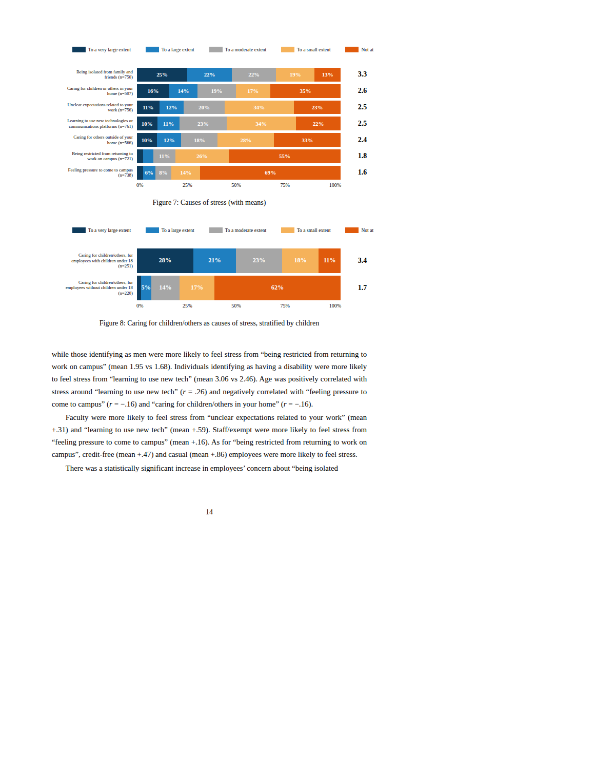To a very large extent To a large extent To a moderate extent To a small extent Not at
Being isolated from family and
friends (n=750)
25%
22%
22%
19%
13%
3.3
Caring for children or others in your
home (n=507)
16%
14%
19%
17%
35%
2.6
Unclear expectations related to your
work (n=756)
11%
12%
20%
34%
23%
2.5
Learning to use new technologies or
communications platforms (n=761)
10%
11%
23%
34%
22%
2.5
Caring for others outside of your
home (n=566)
10%
12%
18%
28%
33%
2.4
Being restricted from returning to
work on campus (n=721)
11%
26%
55%
1.8
Feeling pressure to come to campus
(n=738)
6%
8%
14%
69%
1.6
0% 25% 50% 75% 100%
Figure 7: Causes of stress (with means)
To a very large extent To a large extent To a moderate extent To a small extent Not at
Caring for children/others, for
employees with children under 18
(n=251)
28%
21%
23%
18%
11%
3.4
Caring for children/others, for
employees without children under 18
(n=220)
5%
14%
17%
62%
1.7
0% 25% 50% 75% 100%
Figure 8: Caring for children/others as causes of stress, stratified by children
while those identifying as men were more likely to feel stress from “being restricted from returning to work on campus” (mean 1.95 vs 1.68). Individuals identifying as having a disability were more likely to feel stress from “learning to use new tech” (mean 3.06 vs 2.46). Age was positively correlated with stress around “learning to use new tech” (r = .26) and negatively correlated with “feeling pressure to come to campus” (r = −.16) and “caring for children/others in your home” (r = −.16).
Faculty were more likely to feel stress from “unclear expectations related to your work” (mean +.31) and “learning to use new tech” (mean +.59). Staff/exempt were more likely to feel stress from “feeling pressure to come to campus” (mean +.16). As for “being restricted from returning to work on campus”, credit-free (mean +.47) and casual (mean +.86) employees were more likely to feel stress.
There was a statistically significant increase in employees’ concern about “being isolated
14